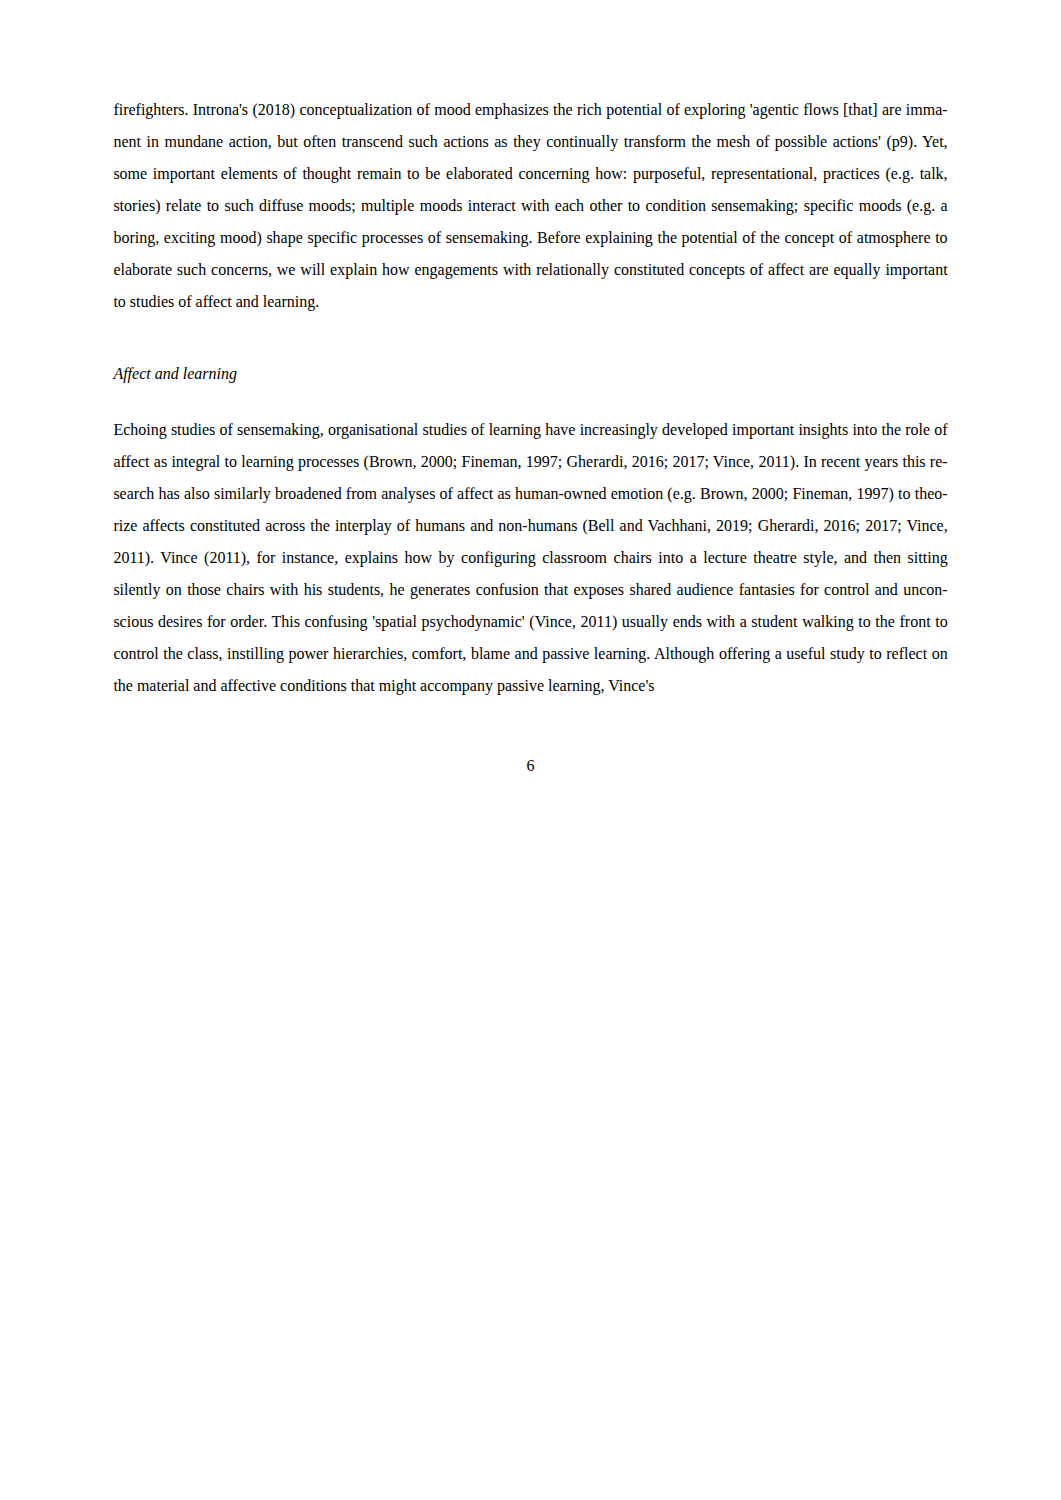firefighters. Introna's (2018) conceptualization of mood emphasizes the rich potential of exploring 'agentic flows [that] are immanent in mundane action, but often transcend such actions as they continually transform the mesh of possible actions' (p9). Yet, some important elements of thought remain to be elaborated concerning how: purposeful, representational, practices (e.g. talk, stories) relate to such diffuse moods; multiple moods interact with each other to condition sensemaking; specific moods (e.g. a boring, exciting mood) shape specific processes of sensemaking. Before explaining the potential of the concept of atmosphere to elaborate such concerns, we will explain how engagements with relationally constituted concepts of affect are equally important to studies of affect and learning.
Affect and learning
Echoing studies of sensemaking, organisational studies of learning have increasingly developed important insights into the role of affect as integral to learning processes (Brown, 2000; Fineman, 1997; Gherardi, 2016; 2017; Vince, 2011). In recent years this research has also similarly broadened from analyses of affect as human-owned emotion (e.g. Brown, 2000; Fineman, 1997) to theorize affects constituted across the interplay of humans and non-humans (Bell and Vachhani, 2019; Gherardi, 2016; 2017; Vince, 2011). Vince (2011), for instance, explains how by configuring classroom chairs into a lecture theatre style, and then sitting silently on those chairs with his students, he generates confusion that exposes shared audience fantasies for control and unconscious desires for order. This confusing 'spatial psychodynamic' (Vince, 2011) usually ends with a student walking to the front to control the class, instilling power hierarchies, comfort, blame and passive learning. Although offering a useful study to reflect on the material and affective conditions that might accompany passive learning, Vince's
6